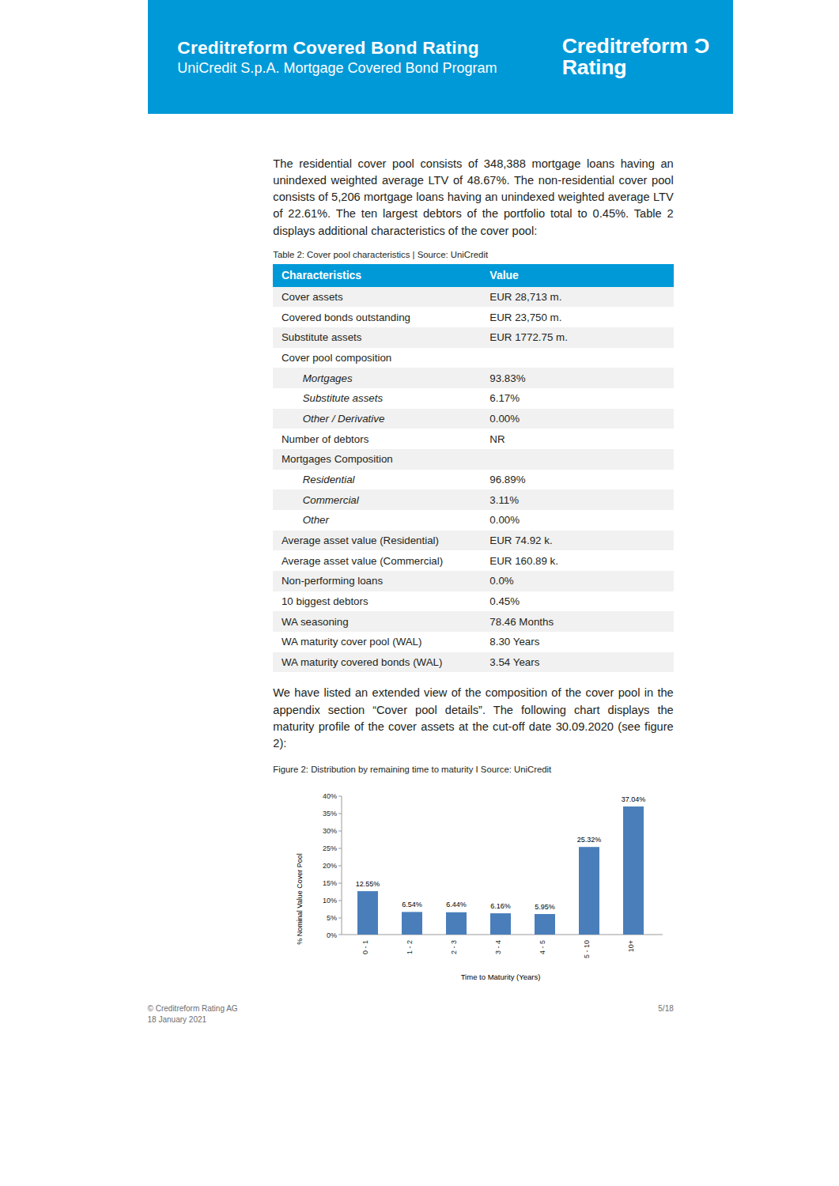Creditreform Covered Bond Rating
UniCredit S.p.A. Mortgage Covered Bond Program
Creditreform C
Rating
The residential cover pool consists of 348,388 mortgage loans having an unindexed weighted average LTV of 48.67%. The non-residential cover pool consists of 5,206 mortgage loans having an unindexed weighted average LTV of 22.61%. The ten largest debtors of the portfolio total to 0.45%. Table 2 displays additional characteristics of the cover pool:
Table 2: Cover pool characteristics | Source: UniCredit
| Characteristics | Value |
| --- | --- |
| Cover assets | EUR 28,713 m. |
| Covered bonds outstanding | EUR 23,750 m. |
| Substitute assets | EUR 1772.75 m. |
| Cover pool composition | |
| Mortgages | 93.83% |
| Substitute assets | 6.17% |
| Other / Derivative | 0.00% |
| Number of debtors | NR |
| Mortgages Composition | |
| Residential | 96.89% |
| Commercial | 3.11% |
| Other | 0.00% |
| Average asset value (Residential) | EUR 74.92 k. |
| Average asset value (Commercial) | EUR 160.89 k. |
| Non-performing loans | 0.0% |
| 10 biggest debtors | 0.45% |
| WA seasoning | 78.46 Months |
| WA maturity cover pool (WAL) | 8.30 Years |
| WA maturity covered bonds (WAL) | 3.54 Years |
We have listed an extended view of the composition of the cover pool in the appendix section “Cover pool details”. The following chart displays the maturity profile of the cover assets at the cut-off date 30.09.2020 (see figure 2):
Figure 2: Distribution by remaining time to maturity I Source: UniCredit
% Nominal Value Cover Pool 40% 35% 30% 25% 20% 15% 10% 5% 0% 12.55% 6.54% 6.44% 6.16% 5.95% 25.32% 37.04% 0 - 1 1 - 2 2 - 3 3 - 4 4 - 5 5 - 10 10+ Time to Maturity (Years)
© Creditreform Rating AG
18 January 2021
5/18